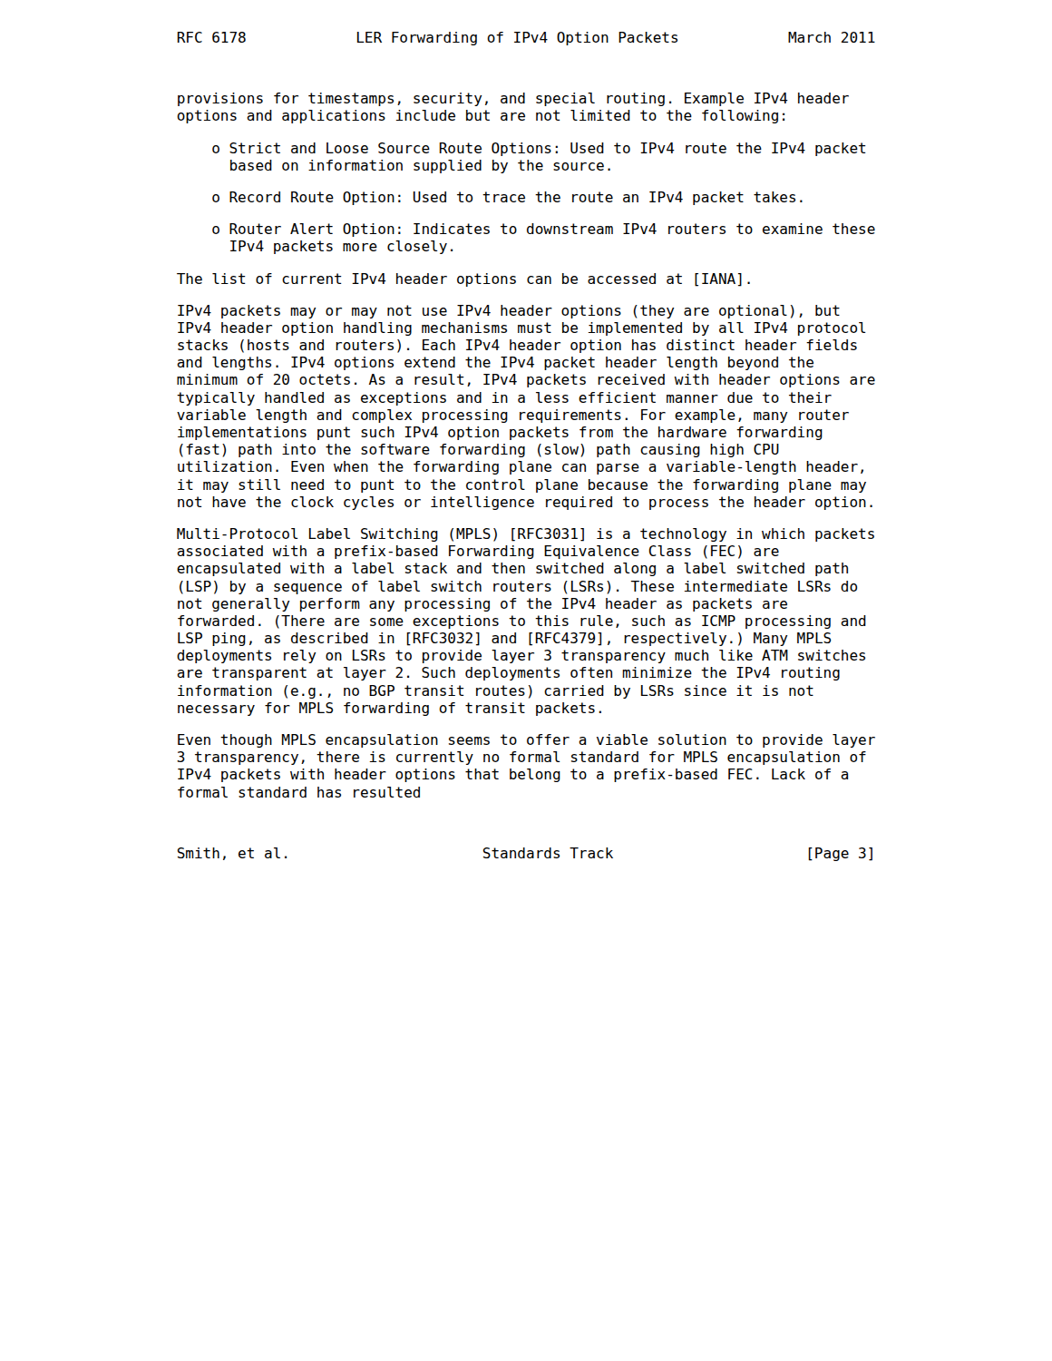RFC 6178 LER Forwarding of IPv4 Option Packets March 2011
provisions for timestamps, security, and special routing. Example IPv4 header options and applications include but are not limited to the following:
Strict and Loose Source Route Options: Used to IPv4 route the IPv4 packet based on information supplied by the source.
Record Route Option: Used to trace the route an IPv4 packet takes.
Router Alert Option: Indicates to downstream IPv4 routers to examine these IPv4 packets more closely.
The list of current IPv4 header options can be accessed at [IANA].
IPv4 packets may or may not use IPv4 header options (they are optional), but IPv4 header option handling mechanisms must be implemented by all IPv4 protocol stacks (hosts and routers). Each IPv4 header option has distinct header fields and lengths. IPv4 options extend the IPv4 packet header length beyond the minimum of 20 octets. As a result, IPv4 packets received with header options are typically handled as exceptions and in a less efficient manner due to their variable length and complex processing requirements. For example, many router implementations punt such IPv4 option packets from the hardware forwarding (fast) path into the software forwarding (slow) path causing high CPU utilization. Even when the forwarding plane can parse a variable-length header, it may still need to punt to the control plane because the forwarding plane may not have the clock cycles or intelligence required to process the header option.
Multi-Protocol Label Switching (MPLS) [RFC3031] is a technology in which packets associated with a prefix-based Forwarding Equivalence Class (FEC) are encapsulated with a label stack and then switched along a label switched path (LSP) by a sequence of label switch routers (LSRs). These intermediate LSRs do not generally perform any processing of the IPv4 header as packets are forwarded. (There are some exceptions to this rule, such as ICMP processing and LSP ping, as described in [RFC3032] and [RFC4379], respectively.) Many MPLS deployments rely on LSRs to provide layer 3 transparency much like ATM switches are transparent at layer 2. Such deployments often minimize the IPv4 routing information (e.g., no BGP transit routes) carried by LSRs since it is not necessary for MPLS forwarding of transit packets.
Even though MPLS encapsulation seems to offer a viable solution to provide layer 3 transparency, there is currently no formal standard for MPLS encapsulation of IPv4 packets with header options that belong to a prefix-based FEC. Lack of a formal standard has resulted
Smith, et al. Standards Track [Page 3]